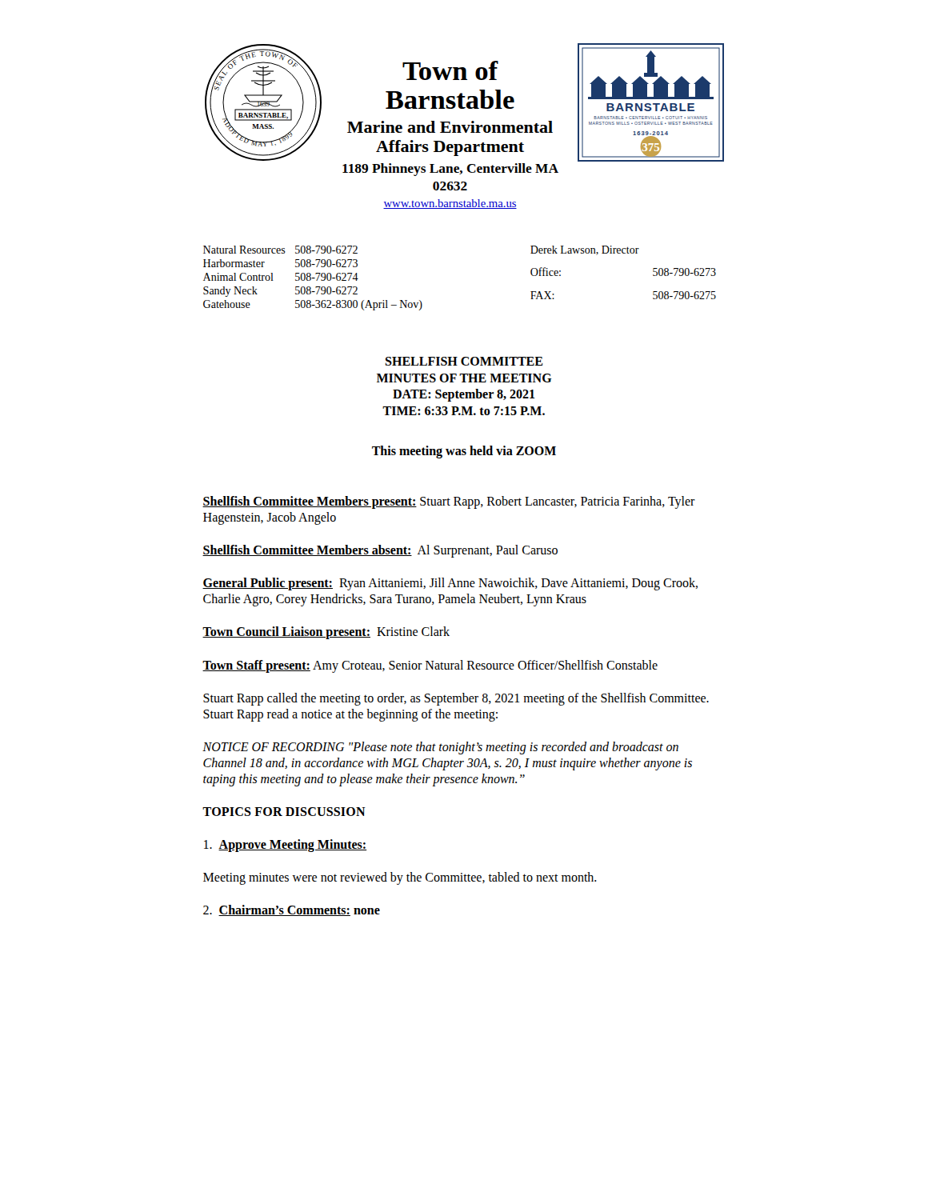SEAL OF THE TOWN OF ADOPTED MAY 1, 1899 BARNSTABLE, MASS. 1639
Town of Barnstable
Marine and Environmental Affairs Department
1189 Phinneys Lane, Centerville MA 02632
www.town.barnstable.ma.us
BARNSTABLE BARNSTABLE • CENTERVILLE • COTUIT • HYANNIS MARSTONS MILLS • OSTERVILLE • WEST BARNSTABLE 1639-2014 375
| Natural Resources | 508-790-6272 |
| Harbormaster | 508-790-6273 |
| Animal Control | 508-790-6274 |
| Sandy Neck | 508-790-6272 |
| Gatehouse | 508-362-8300 (April – Nov) |
| Derek Lawson, Director | |
| Office: | 508-790-6273 |
| FAX: | 508-790-6275 |
SHELLFISH COMMITTEE
MINUTES OF THE MEETING
DATE: September 8, 2021
TIME: 6:33 P.M. to 7:15 P.M.
This meeting was held via ZOOM
Shellfish Committee Members present: Stuart Rapp, Robert Lancaster, Patricia Farinha, Tyler Hagenstein, Jacob Angelo
Shellfish Committee Members absent: Al Surprenant, Paul Caruso
General Public present: Ryan Aittaniemi, Jill Anne Nawoichik, Dave Aittaniemi, Doug Crook, Charlie Agro, Corey Hendricks, Sara Turano, Pamela Neubert, Lynn Kraus
Town Council Liaison present: Kristine Clark
Town Staff present: Amy Croteau, Senior Natural Resource Officer/Shellfish Constable
Stuart Rapp called the meeting to order, as September 8, 2021 meeting of the Shellfish Committee. Stuart Rapp read a notice at the beginning of the meeting:
NOTICE OF RECORDING "Please note that tonight’s meeting is recorded and broadcast on Channel 18 and, in accordance with MGL Chapter 30A, s. 20, I must inquire whether anyone is taping this meeting and to please make their presence known.”
TOPICS FOR DISCUSSION
1. Approve Meeting Minutes:
Meeting minutes were not reviewed by the Committee, tabled to next month.
2. Chairman’s Comments: none